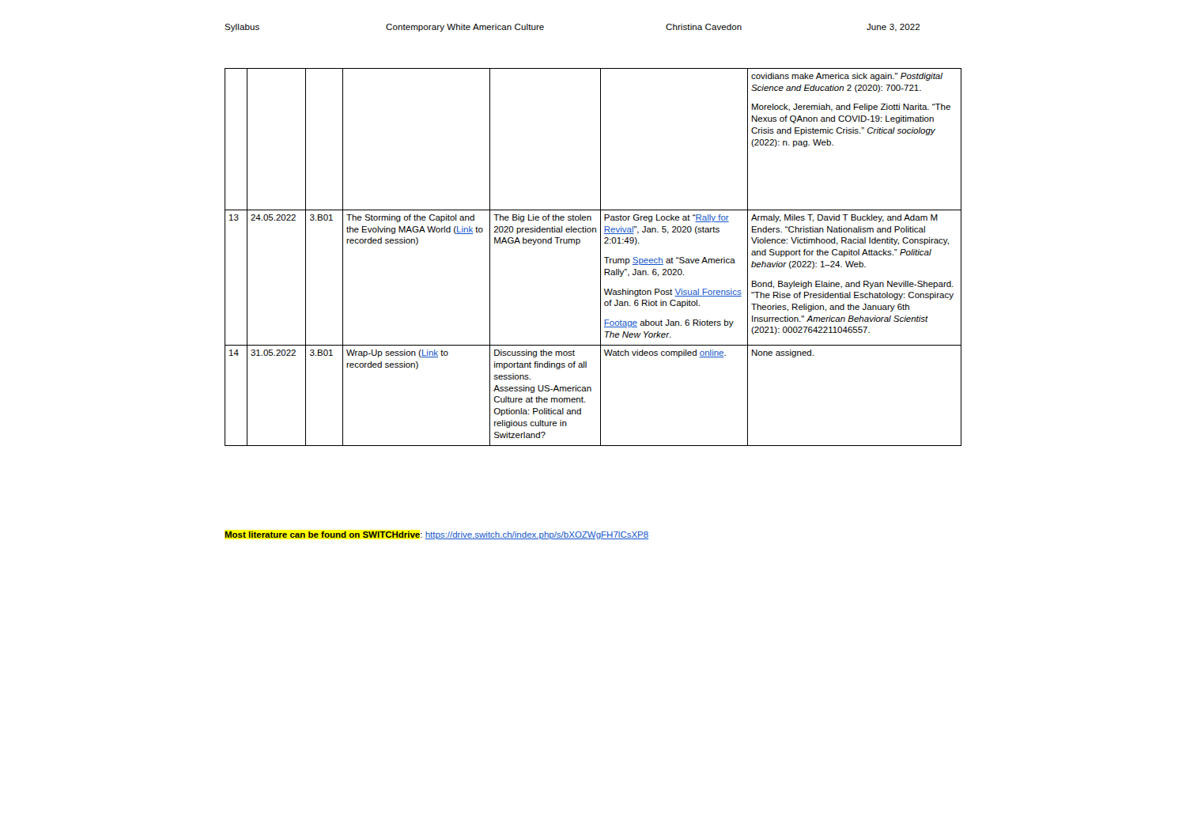Syllabus Contemporary White American Culture Christina Cavedon June 3, 2022
| | | | | | | covidians make America sick again." Postdigital Science and Education 2 (2020): 700-721. Morelock, Jeremiah, and Felipe Ziotti Narita. “The Nexus of QAnon and COVID-19: Legitimation Crisis and Epistemic Crisis.” Critical sociology (2022): n. pag. Web. |
| 13 | 24.05.2022 | 3.B01 | The Storming of the Capitol and the Evolving MAGA World ( Link to recorded session) | The Big Lie of the stolen 2020 presidential election MAGA beyond Trump | Pastor Greg Locke at “ Rally for Revival ”, Jan. 5, 2020 (starts 2:01:49). Trump Speech at “Save America Rally”, Jan. 6, 2020. Washington Post Visual Forensics of Jan. 6 Riot in Capitol. Footage about Jan. 6 Rioters by The New Yorker . | Armaly, Miles T, David T Buckley, and Adam M Enders. “Christian Nationalism and Political Violence: Victimhood, Racial Identity, Conspiracy, and Support for the Capitol Attacks.” Political behavior (2022): 1–24. Web. Bond, Bayleigh Elaine, and Ryan Neville-Shepard. "The Rise of Presidential Eschatology: Conspiracy Theories, Religion, and the January 6th Insurrection." American Behavioral Scientist (2021): 00027642211046557. |
| 14 | 31.05.2022 | 3.B01 | Wrap-Up session ( Link to recorded session) | Discussing the most important findings of all sessions. Assessing US-American Culture at the moment. Optionla: Political and religious culture in Switzerland? | Watch videos compiled online . | None assigned. |
Most literature can be found on SWITCHdrive: https://drive.switch.ch/index.php/s/bXOZWgFH7lCsXP8